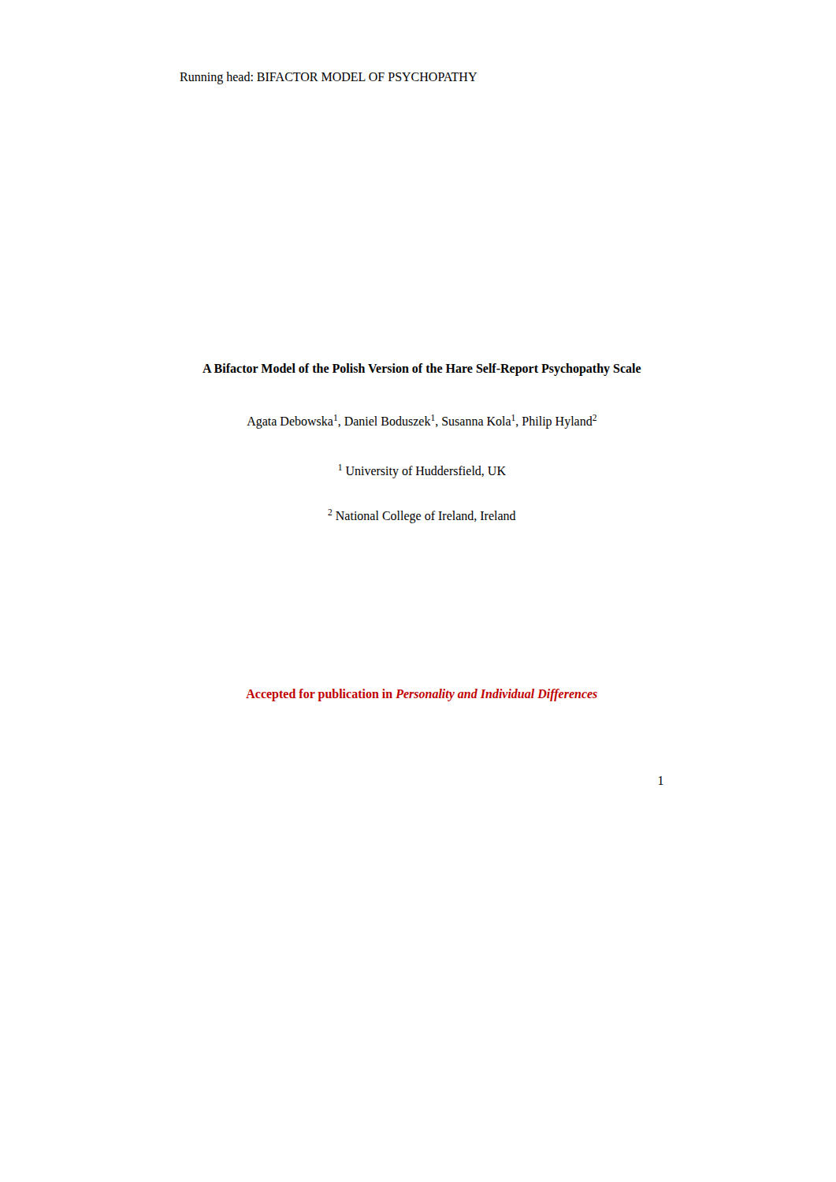Running head: BIFACTOR MODEL OF PSYCHOPATHY
A Bifactor Model of the Polish Version of the Hare Self-Report Psychopathy Scale
Agata Debowska1, Daniel Boduszek1, Susanna Kola1, Philip Hyland2
1 University of Huddersfield, UK
2 National College of Ireland, Ireland
Accepted for publication in Personality and Individual Differences
1